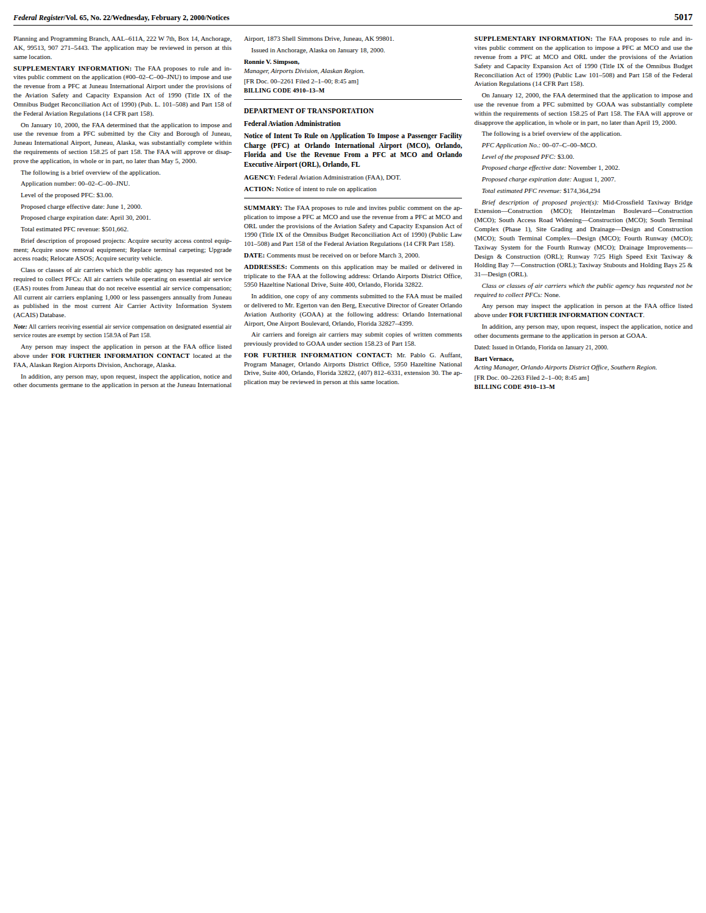Federal Register/Vol. 65, No. 22/Wednesday, February 2, 2000/Notices
5017
Planning and Programming Branch, AAL–611A, 222 W 7th, Box 14, Anchorage, AK, 99513, 907 271–5443. The application may be reviewed in person at this same location.
SUPPLEMENTARY INFORMATION: The FAA proposes to rule and invites public comment on the application (#00–02–C–00–JNU) to impose and use the revenue from a PFC at Juneau International Airport under the provisions of the Aviation Safety and Capacity Expansion Act of 1990 (Title IX of the Omnibus Budget Reconciliation Act of 1990) (Pub. L. 101–508) and Part 158 of the Federal Aviation Regulations (14 CFR part 158).
On January 10, 2000, the FAA determined that the application to impose and use the revenue from a PFC submitted by the City and Borough of Juneau, Juneau International Airport, Juneau, Alaska, was substantially complete within the requirements of section 158.25 of part 158. The FAA will approve or disapprove the application, in whole or in part, no later than May 5, 2000.
The following is a brief overview of the application.
Application number: 00–02–C–00–JNU.
Level of the proposed PFC: $3.00.
Proposed charge effective date: June 1, 2000.
Proposed charge expiration date: April 30, 2001.
Total estimated PFC revenue: $501,662.
Brief description of proposed projects: Acquire security access control equipment; Acquire snow removal equipment; Replace terminal carpeting; Upgrade access roads; Relocate ASOS; Acquire security vehicle.
Class or classes of air carriers which the public agency has requested not be required to collect PFCs: All air carriers while operating on essential air service (EAS) routes from Juneau that do not receive essential air service compensation; All current air carriers enplaning 1,000 or less passengers annually from Juneau as published in the most current Air Carrier Activity Information System (ACAIS) Database.
Note: All carriers receiving essential air service compensation on designated essential air service routes are exempt by section 158.9A of Part 158.
Any person may inspect the application in person at the FAA office listed above under FOR FURTHER INFORMATION CONTACT located at the FAA, Alaskan Region Airports Division, Anchorage, Alaska.
In addition, any person may, upon request, inspect the application, notice and other documents germane to the application in person at the Juneau International Airport, 1873 Shell Simmons Drive, Juneau, AK 99801.
Issued in Anchorage, Alaska on January 18, 2000.
Ronnie V. Simpson,
Manager, Airports Division, Alaskan Region.
[FR Doc. 00–2261 Filed 2–1–00; 8:45 am]
BILLING CODE 4910–13–M
DEPARTMENT OF TRANSPORTATION
Federal Aviation Administration
Notice of Intent To Rule on Application To Impose a Passenger Facility Charge (PFC) at Orlando International Airport (MCO), Orlando, Florida and Use the Revenue From a PFC at MCO and Orlando Executive Airport (ORL), Orlando, FL
AGENCY: Federal Aviation Administration (FAA), DOT.
ACTION: Notice of intent to rule on application
SUMMARY: The FAA proposes to rule and invites public comment on the application to impose a PFC at MCO and use the revenue from a PFC at MCO and ORL under the provisions of the Aviation Safety and Capacity Expansion Act of 1990 (Title IX of the Omnibus Budget Reconciliation Act of 1990) (Public Law 101–508) and Part 158 of the Federal Aviation Regulations (14 CFR Part 158).
DATE: Comments must be received on or before March 3, 2000.
ADDRESSES: Comments on this application may be mailed or delivered in triplicate to the FAA at the following address: Orlando Airports District Office, 5950 Hazeltine National Drive, Suite 400, Orlando, Florida 32822.
In addition, one copy of any comments submitted to the FAA must be mailed or delivered to Mr. Egerton van den Berg, Executive Director of Greater Orlando Aviation Authority (GOAA) at the following address: Orlando International Airport, One Airport Boulevard, Orlando, Florida 32827–4399.
Air carriers and foreign air carriers may submit copies of written comments previously provided to GOAA under section 158.23 of Part 158.
FOR FURTHER INFORMATION CONTACT: Mr. Pablo G. Auffant, Program Manager, Orlando Airports District Office, 5950 Hazeltine National Drive, Suite 400, Orlando, Florida 32822, (407) 812–6331, extension 30. The application may be reviewed in person at this same location.
SUPPLEMENTARY INFORMATION: The FAA proposes to rule and invites public comment on the application to impose a PFC at MCO and use the revenue from a PFC at MCO and ORL under the provisions of the Aviation Safety and Capacity Expansion Act of 1990 (Title IX of the Omnibus Budget Reconciliation Act of 1990) (Public Law 101–508) and Part 158 of the Federal Aviation Regulations (14 CFR Part 158).
On January 12, 2000, the FAA determined that the application to impose and use the revenue from a PFC submitted by GOAA was substantially complete within the requirements of section 158.25 of Part 158. The FAA will approve or disapprove the application, in whole or in part, no later than April 19, 2000.
The following is a brief overview of the application.
PFC Application No.: 00–07–C–00–MCO.
Level of the proposed PFC: $3.00.
Proposed charge effective date: November 1, 2002.
Proposed charge expiration date: August 1, 2007.
Total estimated PFC revenue: $174,364,294
Brief description of proposed project(s): Mid-Crossfield Taxiway Bridge Extension—Construction (MCO); Heintzelman Boulevard—Construction (MCO); South Access Road Widening—Construction (MCO); South Terminal Complex (Phase 1), Site Grading and Drainage—Design and Construction (MCO); South Terminal Complex—Design (MCO); Fourth Runway (MCO); Taxiway System for the Fourth Runway (MCO); Drainage Improvements—Design & Construction (ORL); Runway 7/25 High Speed Exit Taxiway & Holding Bay 7—Construction (ORL); Taxiway Stubouts and Holding Bays 25 & 31—Design (ORL).
Class or classes of air carriers which the public agency has requested not be required to collect PFCs: None.
Any person may inspect the application in person at the FAA office listed above under FOR FURTHER INFORMATION CONTACT.
In addition, any person may, upon request, inspect the application, notice and other documents germane to the application in person at GOAA.
Dated: Issued in Orlando, Florida on January 21, 2000.
Bart Vernace,
Acting Manager, Orlando Airports District Office, Southern Region.
[FR Doc. 00–2263 Filed 2–1–00; 8:45 am]
BILLING CODE 4910–13–M